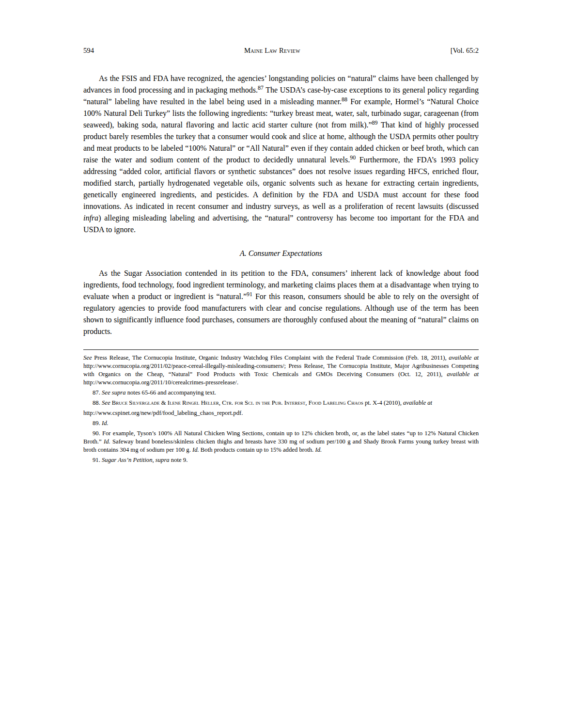594 Maine Law Review [Vol. 65:2
As the FSIS and FDA have recognized, the agencies’ longstanding policies on “natural” claims have been challenged by advances in food processing and in packaging methods.87 The USDA’s case-by-case exceptions to its general policy regarding “natural” labeling have resulted in the label being used in a misleading manner.88 For example, Hormel’s “Natural Choice 100% Natural Deli Turkey” lists the following ingredients: “turkey breast meat, water, salt, turbinado sugar, carageenan (from seaweed), baking soda, natural flavoring and lactic acid starter culture (not from milk).”89 That kind of highly processed product barely resembles the turkey that a consumer would cook and slice at home, although the USDA permits other poultry and meat products to be labeled “100% Natural” or “All Natural” even if they contain added chicken or beef broth, which can raise the water and sodium content of the product to decidedly unnatural levels.90 Furthermore, the FDA’s 1993 policy addressing “added color, artificial flavors or synthetic substances” does not resolve issues regarding HFCS, enriched flour, modified starch, partially hydrogenated vegetable oils, organic solvents such as hexane for extracting certain ingredients, genetically engineered ingredients, and pesticides. A definition by the FDA and USDA must account for these food innovations. As indicated in recent consumer and industry surveys, as well as a proliferation of recent lawsuits (discussed infra) alleging misleading labeling and advertising, the “natural” controversy has become too important for the FDA and USDA to ignore.
A. Consumer Expectations
As the Sugar Association contended in its petition to the FDA, consumers’ inherent lack of knowledge about food ingredients, food technology, food ingredient terminology, and marketing claims places them at a disadvantage when trying to evaluate when a product or ingredient is “natural.”91 For this reason, consumers should be able to rely on the oversight of regulatory agencies to provide food manufacturers with clear and concise regulations. Although use of the term has been shown to significantly influence food purchases, consumers are thoroughly confused about the meaning of “natural” claims on products.
See Press Release, The Cornucopia Institute, Organic Industry Watchdog Files Complaint with the Federal Trade Commission (Feb. 18, 2011), available at http://www.cornucopia.org/2011/02/peace-cereal-illegally-misleading-consumers/; Press Release, The Cornucopia Institute, Major Agribusinesses Competing with Organics on the Cheap, “Natural” Food Products with Toxic Chemicals and GMOs Deceiving Consumers (Oct. 12, 2011), available at http://www.cornucopia.org/2011/10/cerealcrimes-pressrelease/.
87. See supra notes 65-66 and accompanying text.
88. See Bruce Silverglade & Ilene Ringel Heller, Ctr. for Sci. in the Pub. Interest, Food Labeling Chaos pt. X-4 (2010), available at
http://www.cspinet.org/new/pdf/food_labeling_chaos_report.pdf.
89. Id.
90. For example, Tyson’s 100% All Natural Chicken Wing Sections, contain up to 12% chicken broth, or, as the label states “up to 12% Natural Chicken Broth.” Id. Safeway brand boneless/skinless chicken thighs and breasts have 330 mg of sodium per/100 g and Shady Brook Farms young turkey breast with broth contains 304 mg of sodium per 100 g. Id. Both products contain up to 15% added broth. Id.
91. Sugar Ass’n Petition, supra note 9.